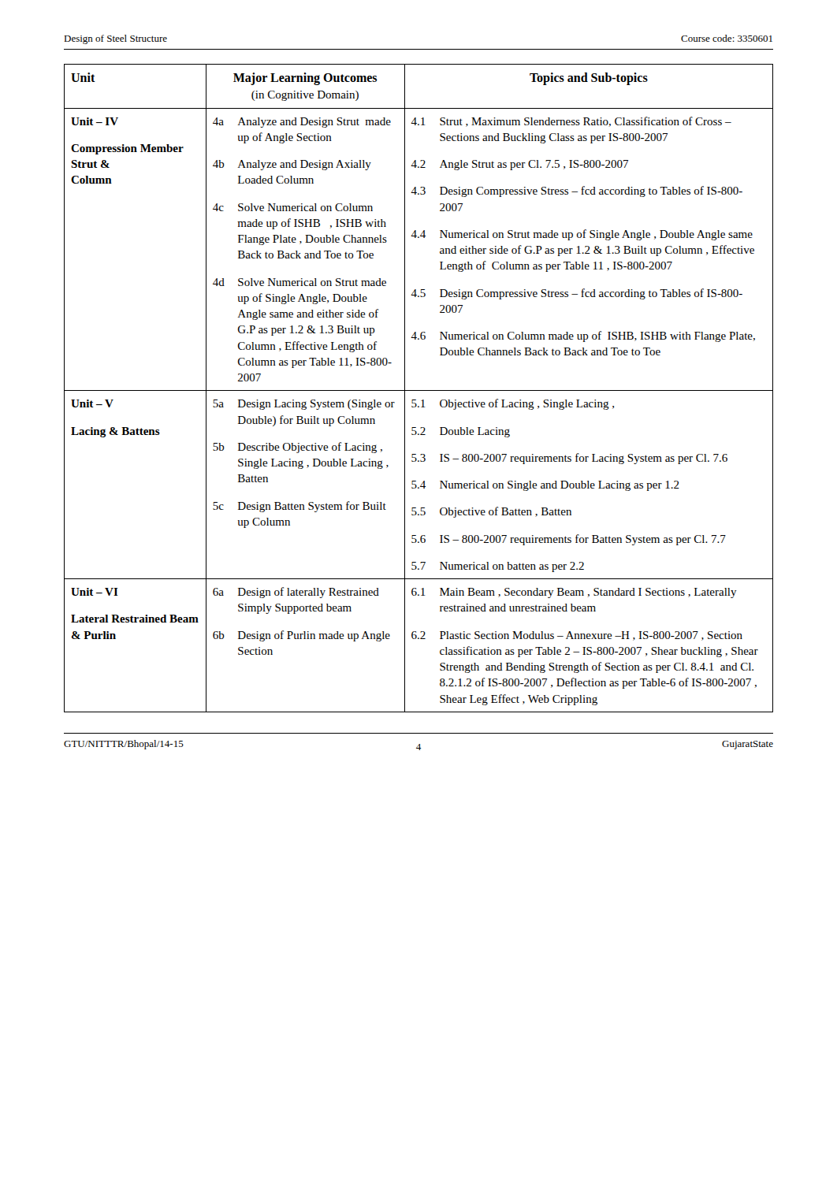Design of Steel Structure
Course code: 3350601
| Unit | Major Learning Outcomes (in Cognitive Domain) | Topics and Sub-topics |
| --- | --- | --- |
| Unit – IV Compression Member Strut & Column | 4a Analyze and Design Strut made up of Angle Section 4b Analyze and Design Axially Loaded Column 4c Solve Numerical on Column made up of ISHB , ISHB with Flange Plate , Double Channels Back to Back and Toe to Toe 4d Solve Numerical on Strut made up of Single Angle, Double Angle same and either side of G.P as per 1.2 & 1.3 Built up Column , Effective Length of Column as per Table 11, IS-800-2007 | 4.1 Strut , Maximum Slenderness Ratio, Classification of Cross – Sections and Buckling Class as per IS-800-2007 4.2 Angle Strut as per Cl. 7.5 , IS-800-2007 4.3 Design Compressive Stress – fcd according to Tables of IS-800-2007 4.4 Numerical on Strut made up of Single Angle , Double Angle same and either side of G.P as per 1.2 & 1.3 Built up Column , Effective Length of Column as per Table 11 , IS-800-2007 4.5 Design Compressive Stress – fcd according to Tables of IS-800-2007 4.6 Numerical on Column made up of ISHB, ISHB with Flange Plate, Double Channels Back to Back and Toe to Toe |
| Unit – V Lacing & Battens | 5a Design Lacing System (Single or Double) for Built up Column 5b Describe Objective of Lacing , Single Lacing , Double Lacing , Batten 5c Design Batten System for Built up Column | 5.1 Objective of Lacing , Single Lacing , 5.2 Double Lacing 5.3 IS – 800-2007 requirements for Lacing System as per Cl. 7.6 5.4 Numerical on Single and Double Lacing as per 1.2 5.5 Objective of Batten , Batten 5.6 IS – 800-2007 requirements for Batten System as per Cl. 7.7 5.7 Numerical on batten as per 2.2 |
| Unit – VI Lateral Restrained Beam & Purlin | 6a Design of laterally Restrained Simply Supported beam 6b Design of Purlin made up Angle Section | 6.1 Main Beam , Secondary Beam , Standard I Sections , Laterally restrained and unrestrained beam 6.2 Plastic Section Modulus – Annexure –H , IS-800-2007 , Section classification as per Table 2 – IS-800-2007 , Shear buckling , Shear Strength and Bending Strength of Section as per Cl. 8.4.1 and Cl. 8.2.1.2 of IS-800-2007 , Deflection as per Table-6 of IS-800-2007 , Shear Leg Effect , Web Crippling |
GTU/NITTTR/Bhopal/14-15
GujaratState
4